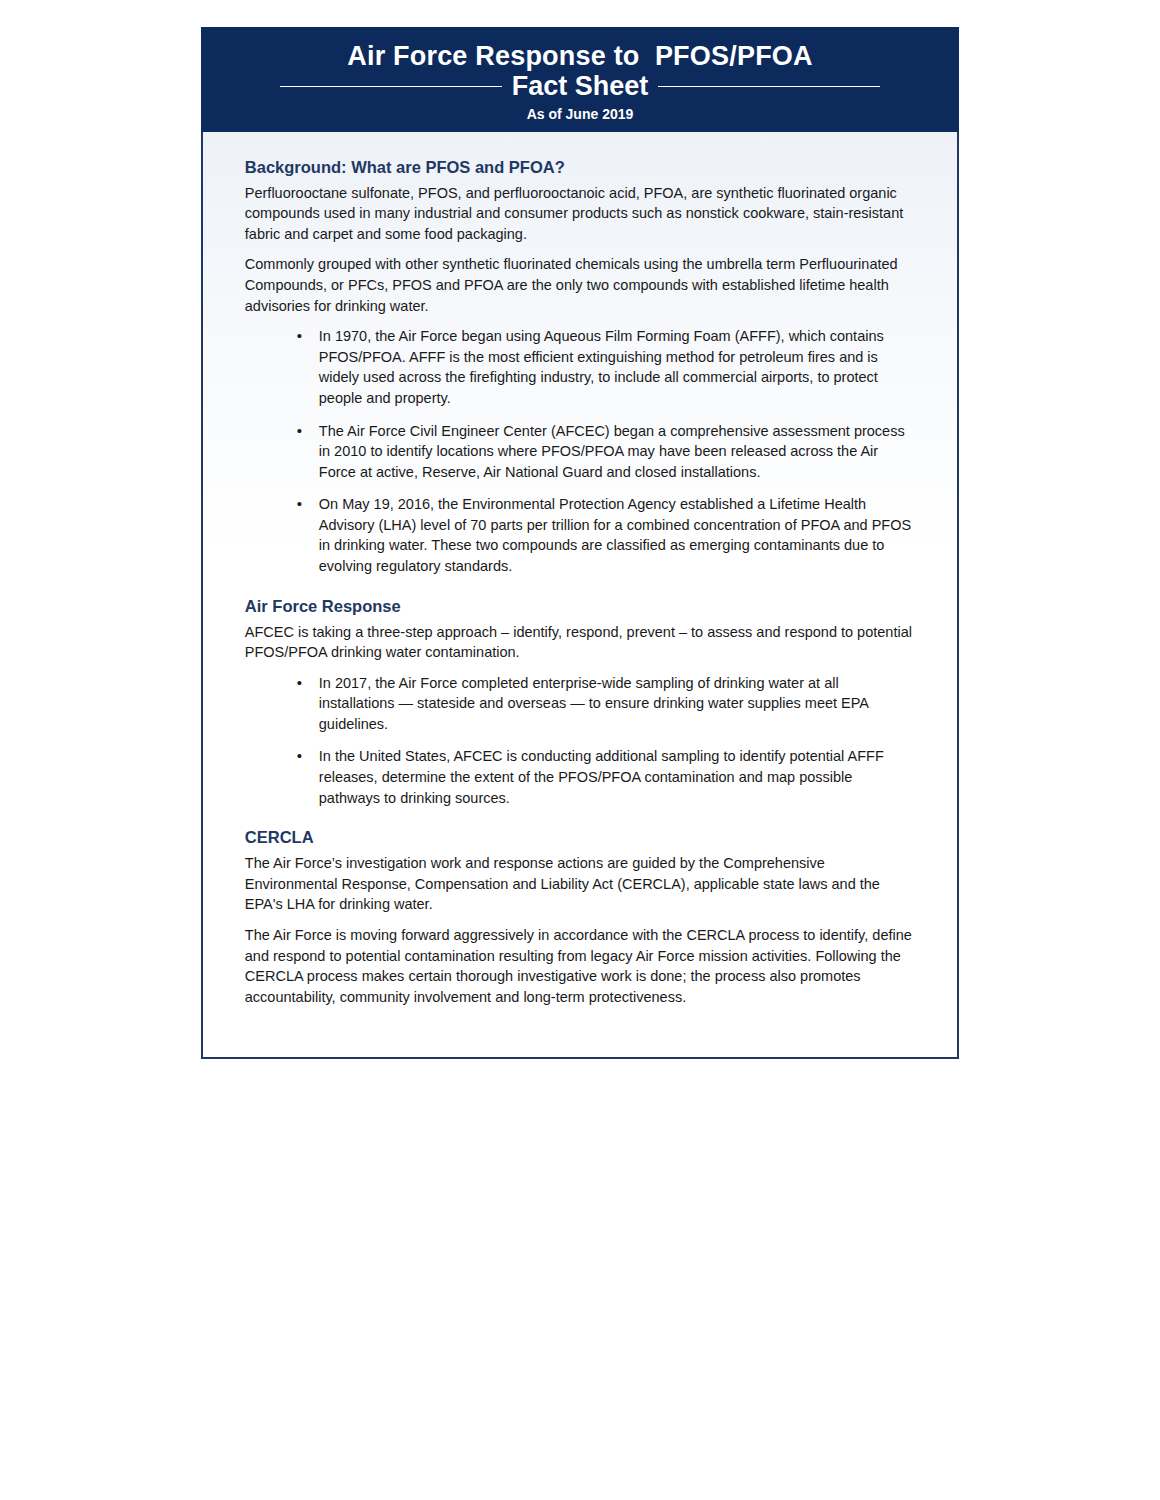Air Force Response to PFOS/PFOA
Fact Sheet
As of June 2019
Background: What are PFOS and PFOA?
Perfluorooctane sulfonate, PFOS, and perfluorooctanoic acid, PFOA, are synthetic fluorinated organic compounds used in many industrial and consumer products such as nonstick cookware, stain-resistant fabric and carpet and some food packaging.
Commonly grouped with other synthetic fluorinated chemicals using the umbrella term Perfluourinated Compounds, or PFCs, PFOS and PFOA are the only two compounds with established lifetime health advisories for drinking water.
In 1970, the Air Force began using Aqueous Film Forming Foam (AFFF), which contains PFOS/PFOA. AFFF is the most efficient extinguishing method for petroleum fires and is widely used across the firefighting industry, to include all commercial airports, to protect people and property.
The Air Force Civil Engineer Center (AFCEC) began a comprehensive assessment process in 2010 to identify locations where PFOS/PFOA may have been released across the Air Force at active, Reserve, Air National Guard and closed installations.
On May 19, 2016, the Environmental Protection Agency established a Lifetime Health Advisory (LHA) level of 70 parts per trillion for a combined concentration of PFOA and PFOS in drinking water. These two compounds are classified as emerging contaminants due to evolving regulatory standards.
Air Force Response
AFCEC is taking a three-step approach – identify, respond, prevent – to assess and respond to potential PFOS/PFOA drinking water contamination.
In 2017, the Air Force completed enterprise-wide sampling of drinking water at all installations — stateside and overseas — to ensure drinking water supplies meet EPA guidelines.
In the United States, AFCEC is conducting additional sampling to identify potential AFFF releases, determine the extent of the PFOS/PFOA contamination and map possible pathways to drinking sources.
CERCLA
The Air Force’s investigation work and response actions are guided by the Comprehensive Environmental Response, Compensation and Liability Act (CERCLA), applicable state laws and the EPA's LHA for drinking water.
The Air Force is moving forward aggressively in accordance with the CERCLA process to identify, define and respond to potential contamination resulting from legacy Air Force mission activities. Following the CERCLA process makes certain thorough investigative work is done; the process also promotes accountability, community involvement and long-term protectiveness.